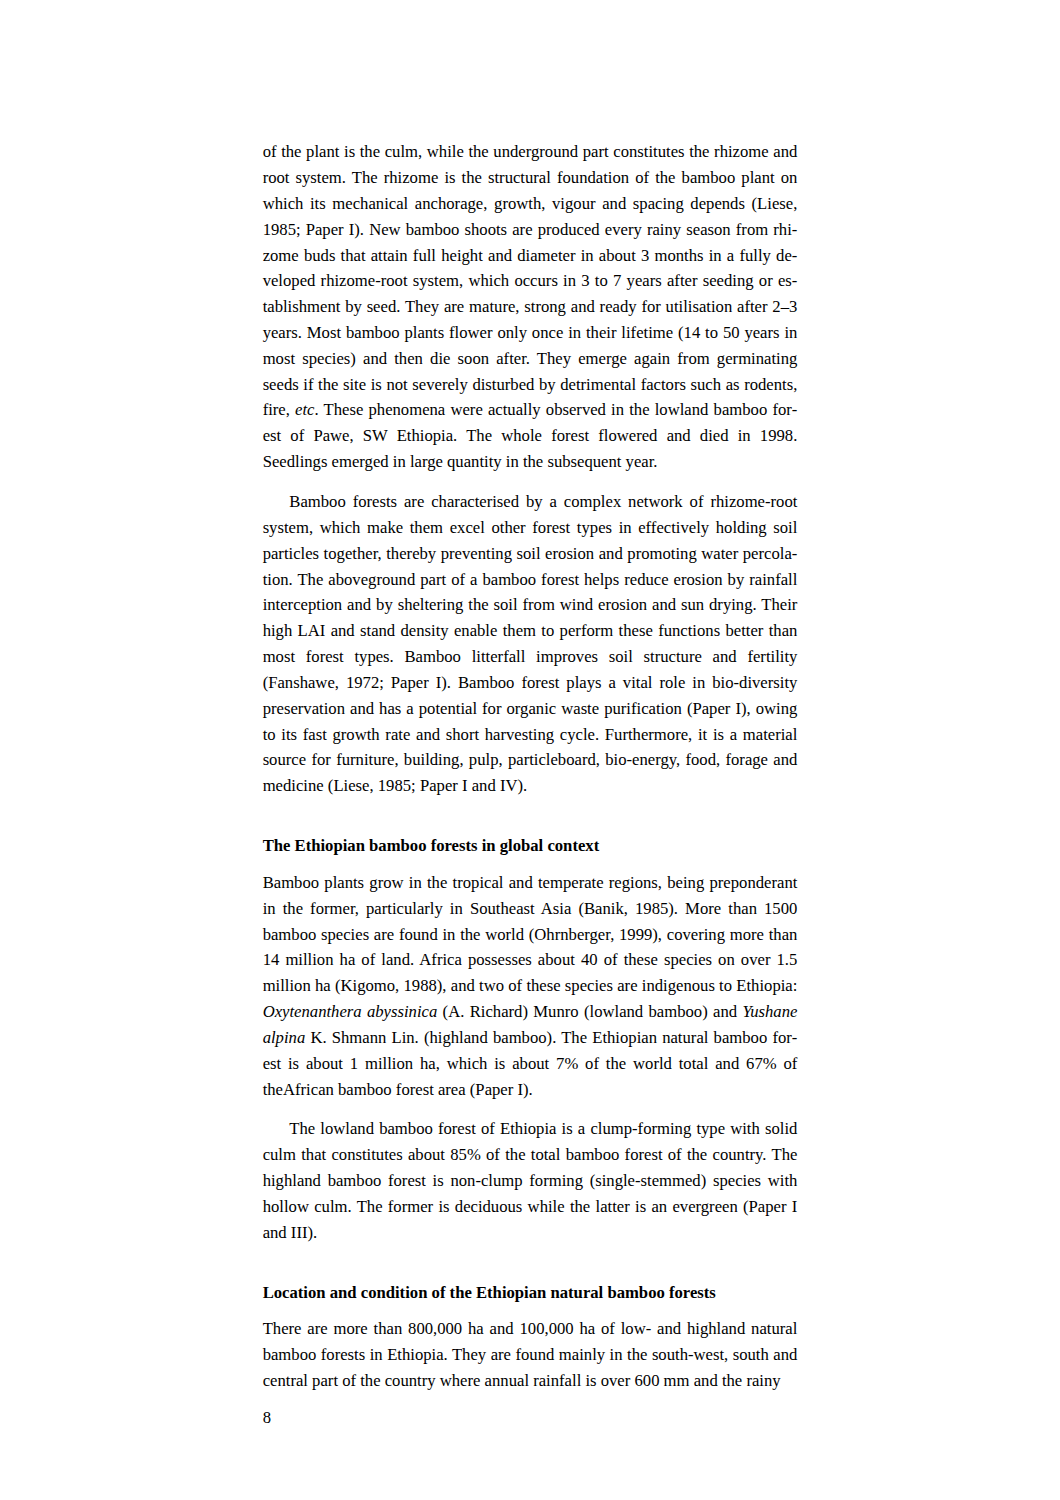of the plant is the culm, while the underground part constitutes the rhizome and root system. The rhizome is the structural foundation of the bamboo plant on which its mechanical anchorage, growth, vigour and spacing depends (Liese, 1985; Paper I). New bamboo shoots are produced every rainy season from rhizome buds that attain full height and diameter in about 3 months in a fully developed rhizome-root system, which occurs in 3 to 7 years after seeding or establishment by seed. They are mature, strong and ready for utilisation after 2–3 years. Most bamboo plants flower only once in their lifetime (14 to 50 years in most species) and then die soon after. They emerge again from germinating seeds if the site is not severely disturbed by detrimental factors such as rodents, fire, etc. These phenomena were actually observed in the lowland bamboo forest of Pawe, SW Ethiopia. The whole forest flowered and died in 1998. Seedlings emerged in large quantity in the subsequent year.
Bamboo forests are characterised by a complex network of rhizome-root system, which make them excel other forest types in effectively holding soil particles together, thereby preventing soil erosion and promoting water percolation. The aboveground part of a bamboo forest helps reduce erosion by rainfall interception and by sheltering the soil from wind erosion and sun drying. Their high LAI and stand density enable them to perform these functions better than most forest types. Bamboo litterfall improves soil structure and fertility (Fanshawe, 1972; Paper I). Bamboo forest plays a vital role in bio-diversity preservation and has a potential for organic waste purification (Paper I), owing to its fast growth rate and short harvesting cycle. Furthermore, it is a material source for furniture, building, pulp, particleboard, bio-energy, food, forage and medicine (Liese, 1985; Paper I and IV).
The Ethiopian bamboo forests in global context
Bamboo plants grow in the tropical and temperate regions, being preponderant in the former, particularly in Southeast Asia (Banik, 1985). More than 1500 bamboo species are found in the world (Ohrnberger, 1999), covering more than 14 million ha of land. Africa possesses about 40 of these species on over 1.5 million ha (Kigomo, 1988), and two of these species are indigenous to Ethiopia: Oxytenanthera abyssinica (A. Richard) Munro (lowland bamboo) and Yushane alpina K. Shmann Lin. (highland bamboo). The Ethiopian natural bamboo forest is about 1 million ha, which is about 7% of the world total and 67% of theAfrican bamboo forest area (Paper I).
The lowland bamboo forest of Ethiopia is a clump-forming type with solid culm that constitutes about 85% of the total bamboo forest of the country. The highland bamboo forest is non-clump forming (single-stemmed) species with hollow culm. The former is deciduous while the latter is an evergreen (Paper I and III).
Location and condition of the Ethiopian natural bamboo forests
There are more than 800,000 ha and 100,000 ha of low- and highland natural bamboo forests in Ethiopia. They are found mainly in the south-west, south and central part of the country where annual rainfall is over 600 mm and the rainy
8